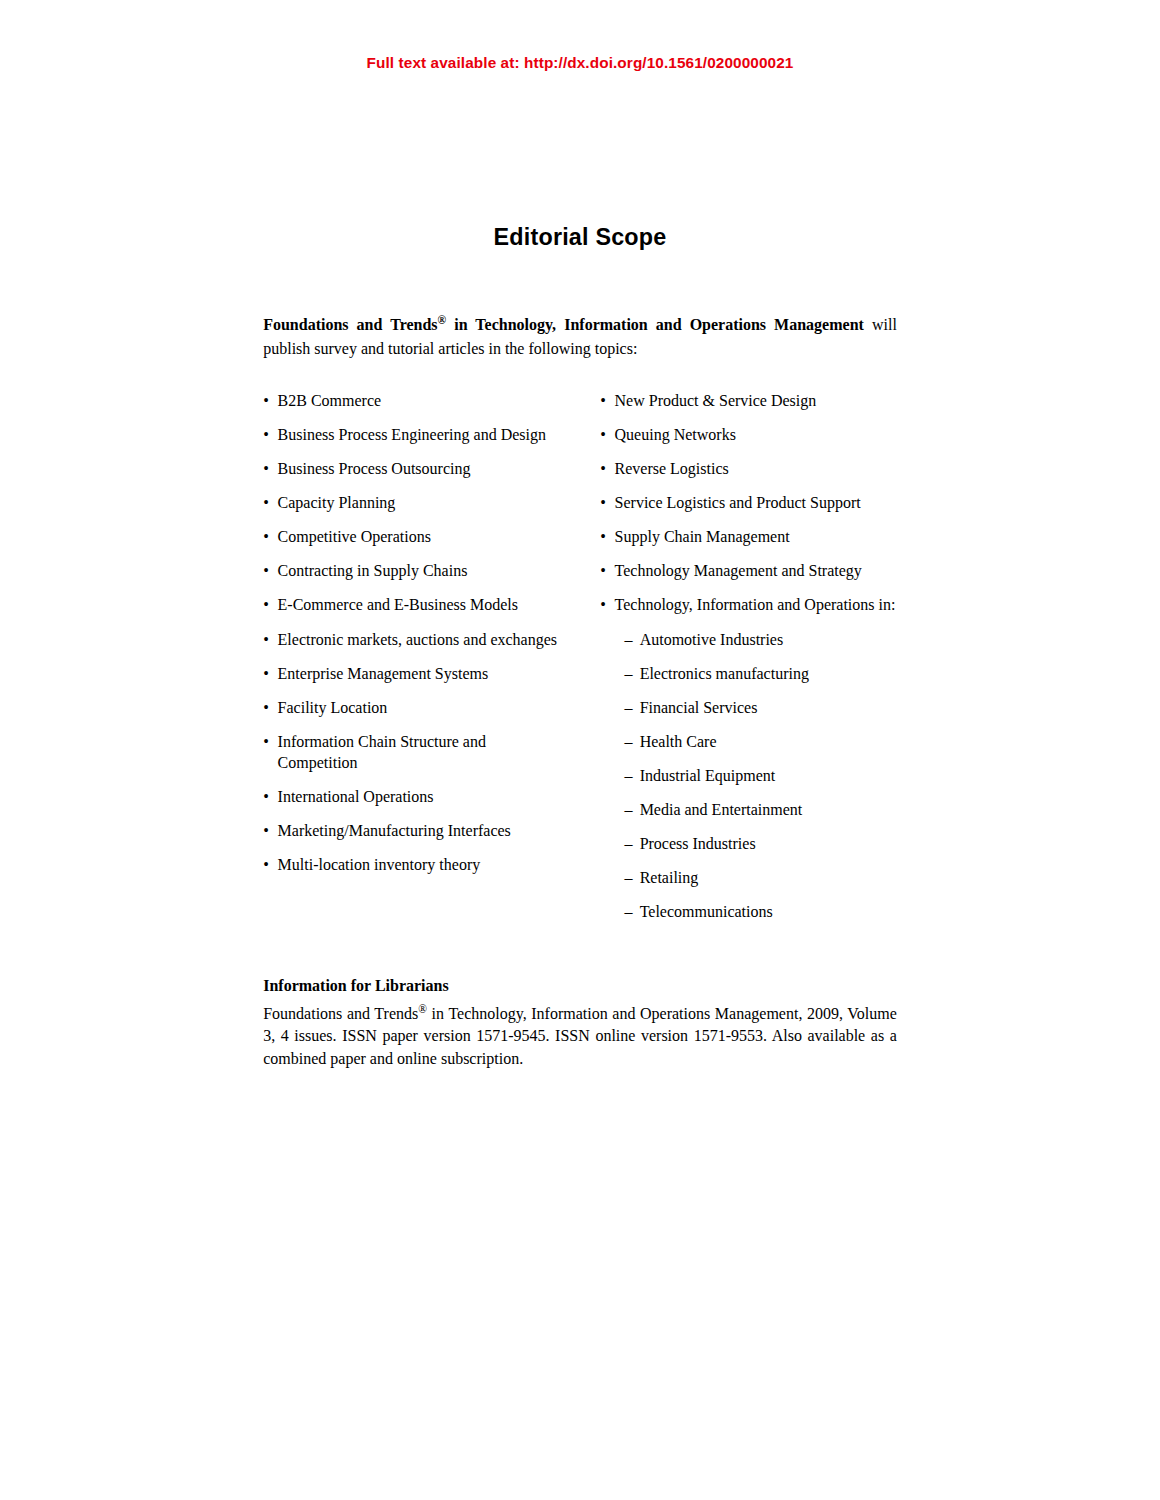Full text available at: http://dx.doi.org/10.1561/0200000021
Editorial Scope
Foundations and Trends® in Technology, Information and Operations Management will publish survey and tutorial articles in the following topics:
B2B Commerce
Business Process Engineering and Design
Business Process Outsourcing
Capacity Planning
Competitive Operations
Contracting in Supply Chains
E-Commerce and E-Business Models
Electronic markets, auctions and exchanges
Enterprise Management Systems
Facility Location
Information Chain Structure and Competition
International Operations
Marketing/Manufacturing Interfaces
Multi-location inventory theory
New Product & Service Design
Queuing Networks
Reverse Logistics
Service Logistics and Product Support
Supply Chain Management
Technology Management and Strategy
Technology, Information and Operations in:
Automotive Industries
Electronics manufacturing
Financial Services
Health Care
Industrial Equipment
Media and Entertainment
Process Industries
Retailing
Telecommunications
Information for Librarians
Foundations and Trends® in Technology, Information and Operations Management, 2009, Volume 3, 4 issues. ISSN paper version 1571-9545. ISSN online version 1571-9553. Also available as a combined paper and online subscription.